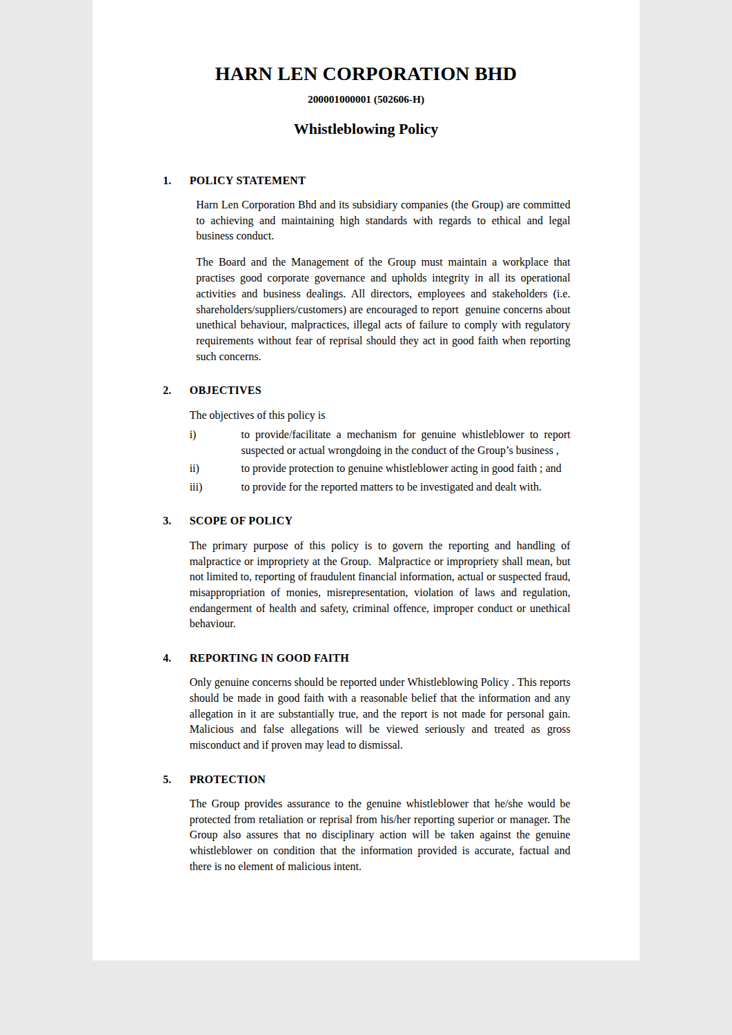HARN LEN CORPORATION BHD
200001000001 (502606-H)
Whistleblowing Policy
POLICY STATEMENT
Harn Len Corporation Bhd and its subsidiary companies (the Group) are committed to achieving and maintaining high standards with regards to ethical and legal business conduct.
The Board and the Management of the Group must maintain a workplace that practises good corporate governance and upholds integrity in all its operational activities and business dealings. All directors, employees and stakeholders (i.e. shareholders/suppliers/customers) are encouraged to report genuine concerns about unethical behaviour, malpractices, illegal acts of failure to comply with regulatory requirements without fear of reprisal should they act in good faith when reporting such concerns.
OBJECTIVES
The objectives of this policy is
to provide/facilitate a mechanism for genuine whistleblower to report suspected or actual wrongdoing in the conduct of the Group’s business ,
to provide protection to genuine whistleblower acting in good faith ; and
to provide for the reported matters to be investigated and dealt with.
SCOPE OF POLICY
The primary purpose of this policy is to govern the reporting and handling of malpractice or impropriety at the Group. Malpractice or impropriety shall mean, but not limited to, reporting of fraudulent financial information, actual or suspected fraud, misappropriation of monies, misrepresentation, violation of laws and regulation, endangerment of health and safety, criminal offence, improper conduct or unethical behaviour.
REPORTING IN GOOD FAITH
Only genuine concerns should be reported under Whistleblowing Policy . This reports should be made in good faith with a reasonable belief that the information and any allegation in it are substantially true, and the report is not made for personal gain. Malicious and false allegations will be viewed seriously and treated as gross misconduct and if proven may lead to dismissal.
PROTECTION
The Group provides assurance to the genuine whistleblower that he/she would be protected from retaliation or reprisal from his/her reporting superior or manager. The Group also assures that no disciplinary action will be taken against the genuine whistleblower on condition that the information provided is accurate, factual and there is no element of malicious intent.